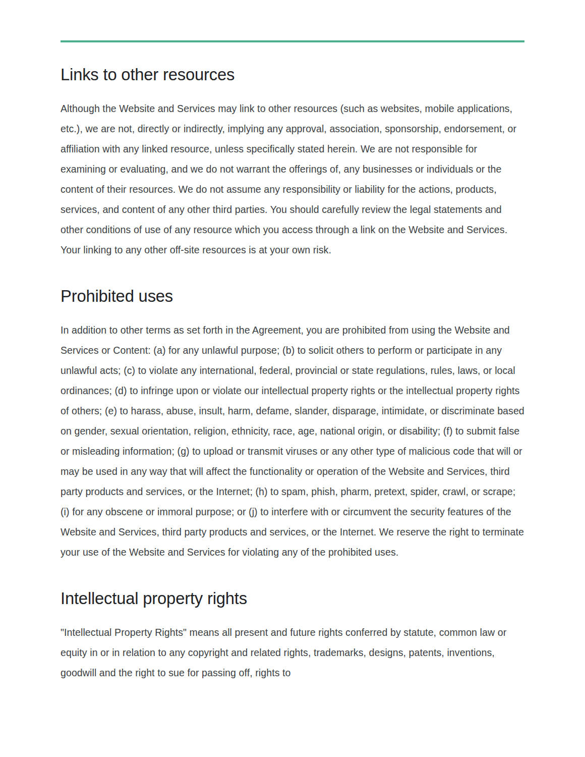Links to other resources
Although the Website and Services may link to other resources (such as websites, mobile applications, etc.), we are not, directly or indirectly, implying any approval, association, sponsorship, endorsement, or affiliation with any linked resource, unless specifically stated herein. We are not responsible for examining or evaluating, and we do not warrant the offerings of, any businesses or individuals or the content of their resources. We do not assume any responsibility or liability for the actions, products, services, and content of any other third parties. You should carefully review the legal statements and other conditions of use of any resource which you access through a link on the Website and Services. Your linking to any other off-site resources is at your own risk.
Prohibited uses
In addition to other terms as set forth in the Agreement, you are prohibited from using the Website and Services or Content: (a) for any unlawful purpose; (b) to solicit others to perform or participate in any unlawful acts; (c) to violate any international, federal, provincial or state regulations, rules, laws, or local ordinances; (d) to infringe upon or violate our intellectual property rights or the intellectual property rights of others; (e) to harass, abuse, insult, harm, defame, slander, disparage, intimidate, or discriminate based on gender, sexual orientation, religion, ethnicity, race, age, national origin, or disability; (f) to submit false or misleading information; (g) to upload or transmit viruses or any other type of malicious code that will or may be used in any way that will affect the functionality or operation of the Website and Services, third party products and services, or the Internet; (h) to spam, phish, pharm, pretext, spider, crawl, or scrape; (i) for any obscene or immoral purpose; or (j) to interfere with or circumvent the security features of the Website and Services, third party products and services, or the Internet. We reserve the right to terminate your use of the Website and Services for violating any of the prohibited uses.
Intellectual property rights
"Intellectual Property Rights" means all present and future rights conferred by statute, common law or equity in or in relation to any copyright and related rights, trademarks, designs, patents, inventions, goodwill and the right to sue for passing off, rights to